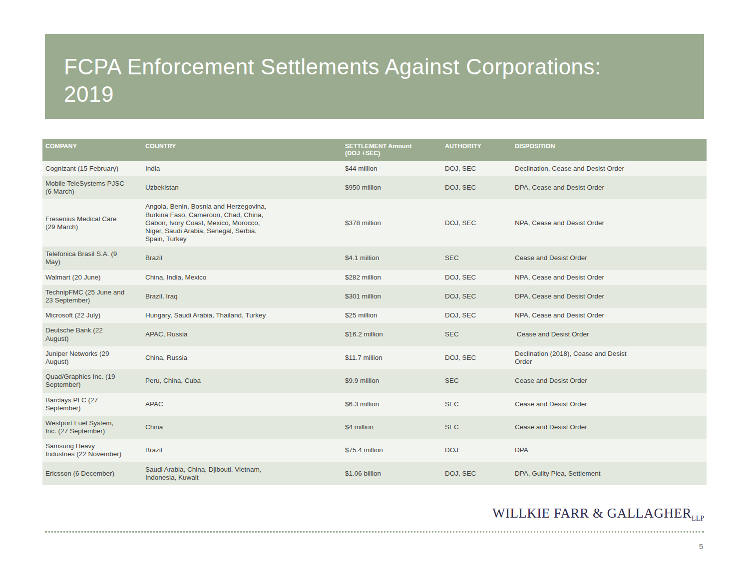FCPA Enforcement Settlements Against Corporations:
2019
| COMPANY | COUNTRY | SETTLEMENT Amount (DOJ +SEC) | AUTHORITY | DISPOSITION |
| --- | --- | --- | --- | --- |
| Cognizant (15 February) | India | $44 million | DOJ, SEC | Declination, Cease and Desist Order |
| Mobile TeleSystems PJSC (6 March) | Uzbekistan | $950 million | DOJ, SEC | DPA, Cease and Desist Order |
| Fresenius Medical Care (29 March) | Angola, Benin, Bosnia and Herzegovina, Burkina Faso, Cameroon, Chad, China, Gabon, Ivory Coast, Mexico, Morocco, Niger, Saudi Arabia, Senegal, Serbia, Spain, Turkey | $378 million | DOJ, SEC | NPA, Cease and Desist Order |
| Telefonica Brasil S.A. (9 May) | Brazil | $4.1 million | SEC | Cease and Desist Order |
| Walmart (20 June) | China, India, Mexico | $282 million | DOJ, SEC | NPA, Cease and Desist Order |
| TechnipFMC (25 June and 23 September) | Brazil, Iraq | $301 million | DOJ, SEC | DPA, Cease and Desist Order |
| Microsoft (22 July) | Hungary, Saudi Arabia, Thailand, Turkey | $25 million | DOJ, SEC | NPA, Cease and Desist Order |
| Deutsche Bank (22 August) | APAC, Russia | $16.2 million | SEC | Cease and Desist Order |
| Juniper Networks (29 August) | China, Russia | $11.7 million | DOJ, SEC | Declination (2018), Cease and Desist Order |
| Quad/Graphics Inc. (19 September) | Peru, China, Cuba | $9.9 million | SEC | Cease and Desist Order |
| Barclays PLC (27 September) | APAC | $6.3 million | SEC | Cease and Desist Order |
| Westport Fuel System, Inc. (27 September) | China | $4 million | SEC | Cease and Desist Order |
| Samsung Heavy Industries (22 November) | Brazil | $75.4 million | DOJ | DPA |
| Ericsson (6 December) | Saudi Arabia, China, Djibouti, Vietnam, Indonesia, Kuwait | $1.06 billion | DOJ, SEC | DPA, Guilty Plea, Settlement |
WILLKIE FARR & GALLAGHERLLP
5